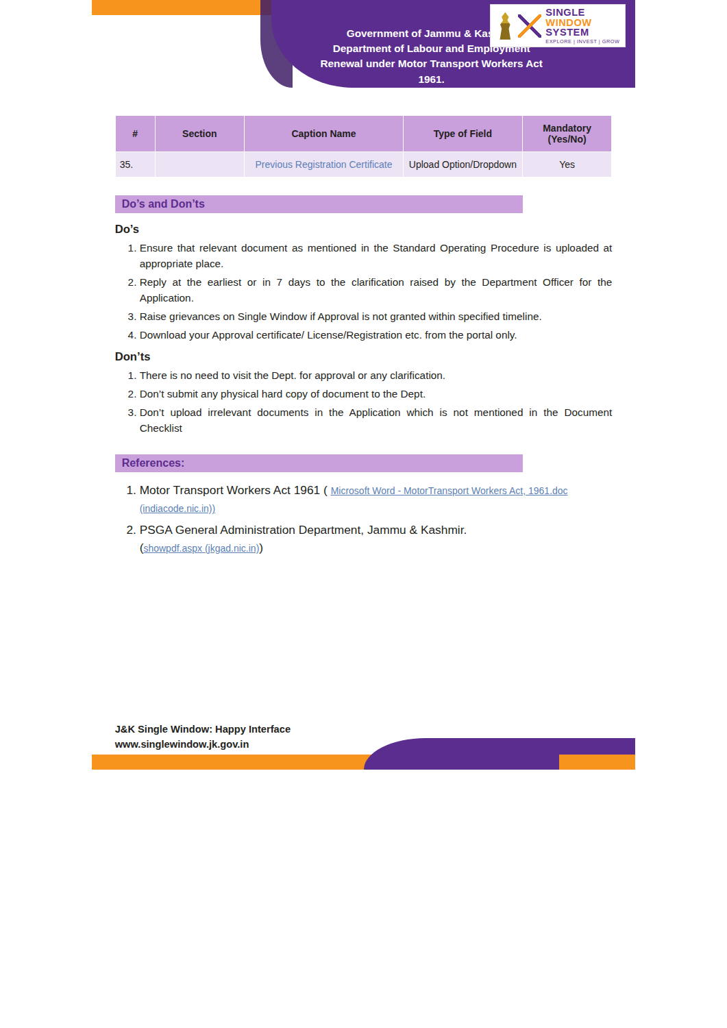Government of Jammu & Kashmir
Department of Labour and Employment
Renewal under Motor Transport Workers Act 1961.
SINGLE
WINDOW
SYSTEM
EXPLORE | INVEST | GROW
| # | Section | Caption Name | Type of Field | Mandatory (Yes/No) |
| --- | --- | --- | --- | --- |
| 35. | | Previous Registration Certificate | Upload Option/Dropdown | Yes |
Do’s and Don’ts
Do’s
Ensure that relevant document as mentioned in the Standard Operating Procedure is uploaded at appropriate place.
Reply at the earliest or in 7 days to the clarification raised by the Department Officer for the Application.
Raise grievances on Single Window if Approval is not granted within specified timeline.
Download your Approval certificate/ License/Registration etc. from the portal only.
Don’ts
There is no need to visit the Dept. for approval or any clarification.
Don’t submit any physical hard copy of document to the Dept.
Don’t upload irrelevant documents in the Application which is not mentioned in the Document Checklist
References:
Motor Transport Workers Act 1961 ( Microsoft Word - MotorTransport Workers Act, 1961.doc (indiacode.nic.in))
PSGA General Administration Department, Jammu & Kashmir.
(showpdf.aspx (jkgad.nic.in))
J&K Single Window: Happy Interface
www.singlewindow.jk.gov.in